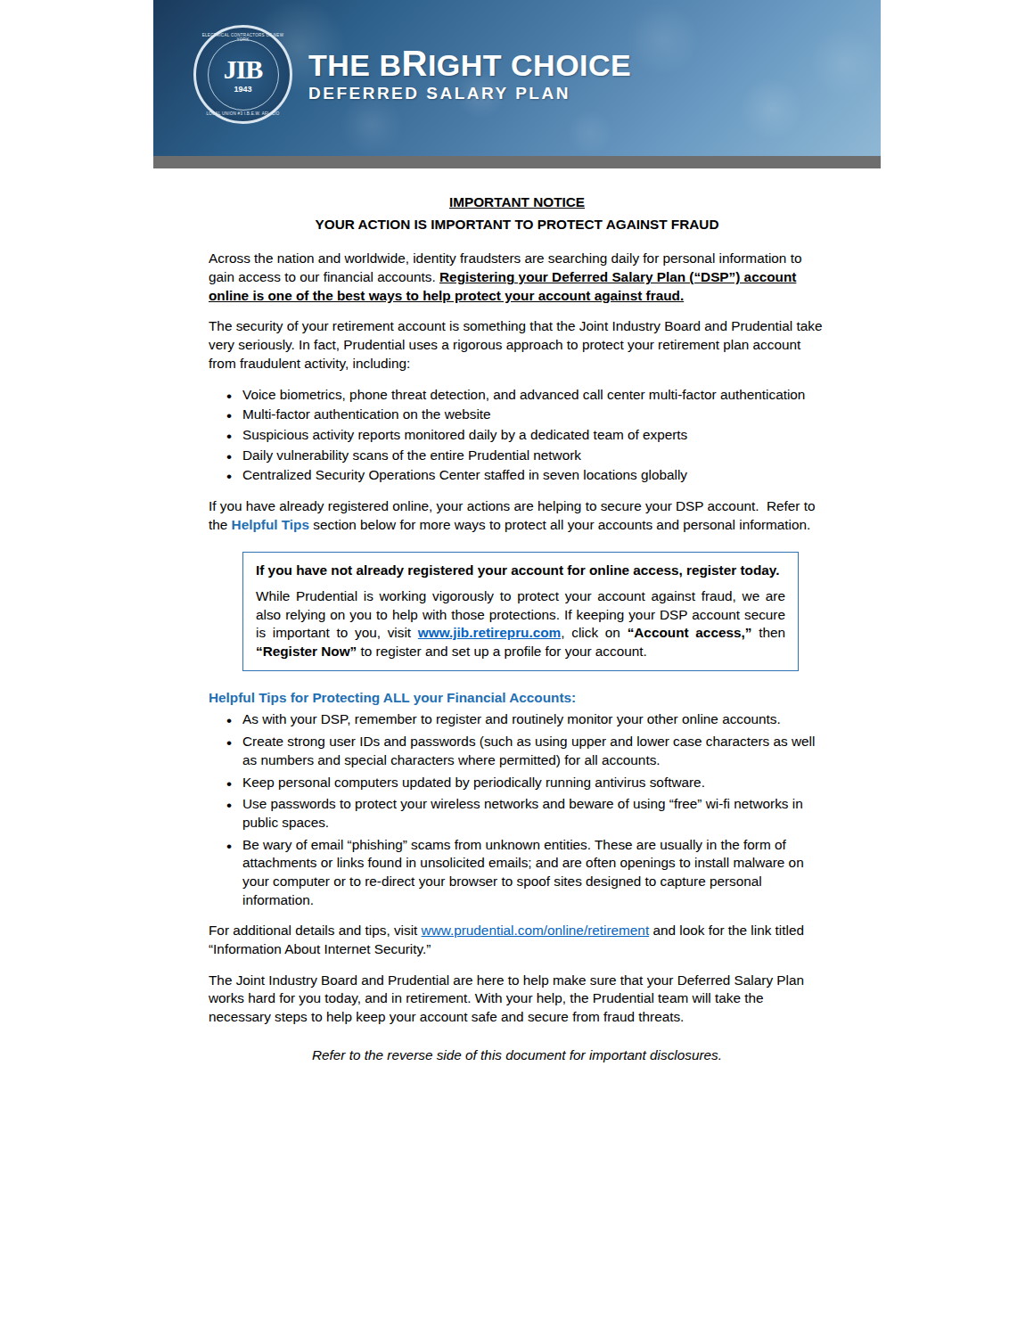ELECTRICAL CONTRACTORS OF NEW YORK
JIB
1943
LOCAL UNION #3 I.B.E.W. AFL-CIO
THE BRIGHT CHOICE
DEFERRED SALARY PLAN
IMPORTANT NOTICE
YOUR ACTION IS IMPORTANT TO PROTECT AGAINST FRAUD
Across the nation and worldwide, identity fraudsters are searching daily for personal information to gain access to our financial accounts. Registering your Deferred Salary Plan (“DSP”) account online is one of the best ways to help protect your account against fraud.
The security of your retirement account is something that the Joint Industry Board and Prudential take very seriously. In fact, Prudential uses a rigorous approach to protect your retirement plan account from fraudulent activity, including:
Voice biometrics, phone threat detection, and advanced call center multi-factor authentication
Multi-factor authentication on the website
Suspicious activity reports monitored daily by a dedicated team of experts
Daily vulnerability scans of the entire Prudential network
Centralized Security Operations Center staffed in seven locations globally
If you have already registered online, your actions are helping to secure your DSP account. Refer to the Helpful Tips section below for more ways to protect all your accounts and personal information.
If you have not already registered your account for online access, register today.
While Prudential is working vigorously to protect your account against fraud, we are also relying on you to help with those protections. If keeping your DSP account secure is important to you, visit www.jib.retirepru.com, click on “Account access,” then “Register Now” to register and set up a profile for your account.
Helpful Tips for Protecting ALL your Financial Accounts:
As with your DSP, remember to register and routinely monitor your other online accounts.
Create strong user IDs and passwords (such as using upper and lower case characters as well as numbers and special characters where permitted) for all accounts.
Keep personal computers updated by periodically running antivirus software.
Use passwords to protect your wireless networks and beware of using “free” wi-fi networks in public spaces.
Be wary of email “phishing” scams from unknown entities. These are usually in the form of attachments or links found in unsolicited emails; and are often openings to install malware on your computer or to re-direct your browser to spoof sites designed to capture personal information.
For additional details and tips, visit www.prudential.com/online/retirement and look for the link titled “Information About Internet Security.”
The Joint Industry Board and Prudential are here to help make sure that your Deferred Salary Plan works hard for you today, and in retirement. With your help, the Prudential team will take the necessary steps to help keep your account safe and secure from fraud threats.
Refer to the reverse side of this document for important disclosures.